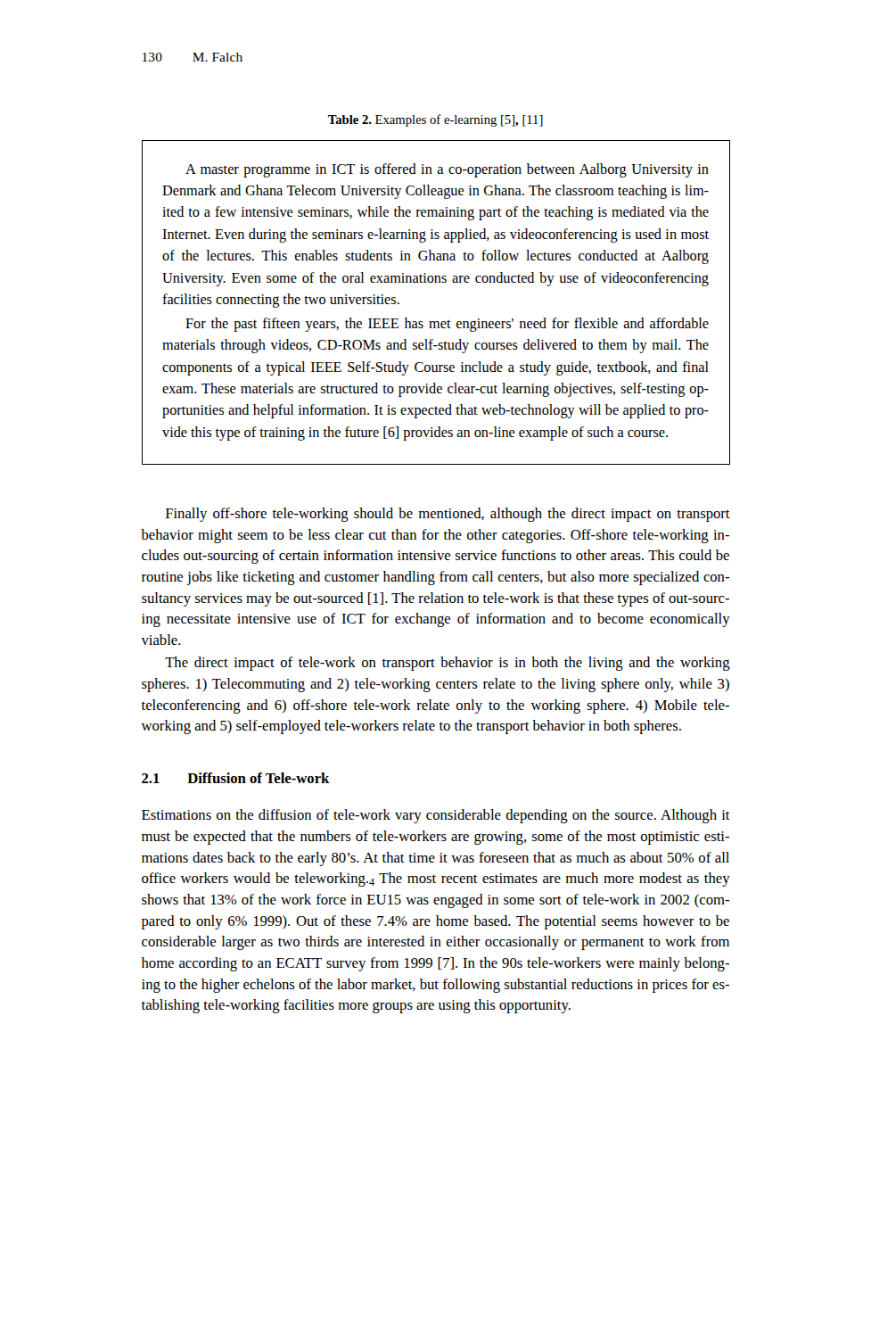130 M. Falch
Table 2. Examples of e-learning [5], [11]
A master programme in ICT is offered in a co-operation between Aalborg University in Denmark and Ghana Telecom University Colleague in Ghana. The classroom teaching is limited to a few intensive seminars, while the remaining part of the teaching is mediated via the Internet. Even during the seminars e-learning is applied, as videoconferencing is used in most of the lectures. This enables students in Ghana to follow lectures conducted at Aalborg University. Even some of the oral examinations are conducted by use of videoconferencing facilities connecting the two universities.
For the past fifteen years, the IEEE has met engineers' need for flexible and affordable materials through videos, CD-ROMs and self-study courses delivered to them by mail. The components of a typical IEEE Self-Study Course include a study guide, textbook, and final exam. These materials are structured to provide clear-cut learning objectives, self-testing opportunities and helpful information. It is expected that web-technology will be applied to provide this type of training in the future [6] provides an on-line example of such a course.
Finally off-shore tele-working should be mentioned, although the direct impact on transport behavior might seem to be less clear cut than for the other categories. Off-shore tele-working includes out-sourcing of certain information intensive service functions to other areas. This could be routine jobs like ticketing and customer handling from call centers, but also more specialized consultancy services may be out-sourced [1]. The relation to tele-work is that these types of out-sourcing necessitate intensive use of ICT for exchange of information and to become economically viable.
The direct impact of tele-work on transport behavior is in both the living and the working spheres. 1) Telecommuting and 2) tele-working centers relate to the living sphere only, while 3) teleconferencing and 6) off-shore tele-work relate only to the working sphere. 4) Mobile tele-working and 5) self-employed tele-workers relate to the transport behavior in both spheres.
2.1 Diffusion of Tele-work
Estimations on the diffusion of tele-work vary considerable depending on the source. Although it must be expected that the numbers of tele-workers are growing, some of the most optimistic estimations dates back to the early 80’s. At that time it was foreseen that as much as about 50% of all office workers would be teleworking.4 The most recent estimates are much more modest as they shows that 13% of the work force in EU15 was engaged in some sort of tele-work in 2002 (compared to only 6% 1999). Out of these 7.4% are home based. The potential seems however to be considerable larger as two thirds are interested in either occasionally or permanent to work from home according to an ECATT survey from 1999 [7]. In the 90s tele-workers were mainly belonging to the higher echelons of the labor market, but following substantial reductions in prices for establishing tele-working facilities more groups are using this opportunity.